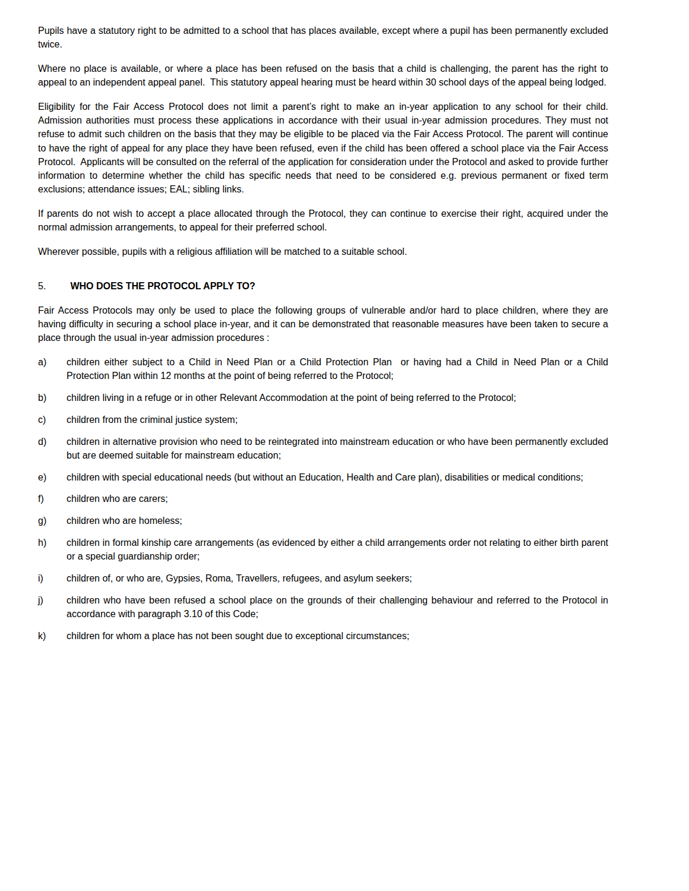Pupils have a statutory right to be admitted to a school that has places available, except where a pupil has been permanently excluded twice.
Where no place is available, or where a place has been refused on the basis that a child is challenging, the parent has the right to appeal to an independent appeal panel. This statutory appeal hearing must be heard within 30 school days of the appeal being lodged.
Eligibility for the Fair Access Protocol does not limit a parent’s right to make an in-year application to any school for their child. Admission authorities must process these applications in accordance with their usual in-year admission procedures. They must not refuse to admit such children on the basis that they may be eligible to be placed via the Fair Access Protocol. The parent will continue to have the right of appeal for any place they have been refused, even if the child has been offered a school place via the Fair Access Protocol. Applicants will be consulted on the referral of the application for consideration under the Protocol and asked to provide further information to determine whether the child has specific needs that need to be considered e.g. previous permanent or fixed term exclusions; attendance issues; EAL; sibling links.
If parents do not wish to accept a place allocated through the Protocol, they can continue to exercise their right, acquired under the normal admission arrangements, to appeal for their preferred school.
Wherever possible, pupils with a religious affiliation will be matched to a suitable school.
5. Who does the Protocol apply to?
Fair Access Protocols may only be used to place the following groups of vulnerable and/or hard to place children, where they are having difficulty in securing a school place in-year, and it can be demonstrated that reasonable measures have been taken to secure a place through the usual in-year admission procedures :
a) children either subject to a Child in Need Plan or a Child Protection Plan or having had a Child in Need Plan or a Child Protection Plan within 12 months at the point of being referred to the Protocol;
b) children living in a refuge or in other Relevant Accommodation at the point of being referred to the Protocol;
c) children from the criminal justice system;
d) children in alternative provision who need to be reintegrated into mainstream education or who have been permanently excluded but are deemed suitable for mainstream education;
e) children with special educational needs (but without an Education, Health and Care plan), disabilities or medical conditions;
f) children who are carers;
g) children who are homeless;
h) children in formal kinship care arrangements (as evidenced by either a child arrangements order not relating to either birth parent or a special guardianship order;
i) children of, or who are, Gypsies, Roma, Travellers, refugees, and asylum seekers;
j) children who have been refused a school place on the grounds of their challenging behaviour and referred to the Protocol in accordance with paragraph 3.10 of this Code;
k) children for whom a place has not been sought due to exceptional circumstances;